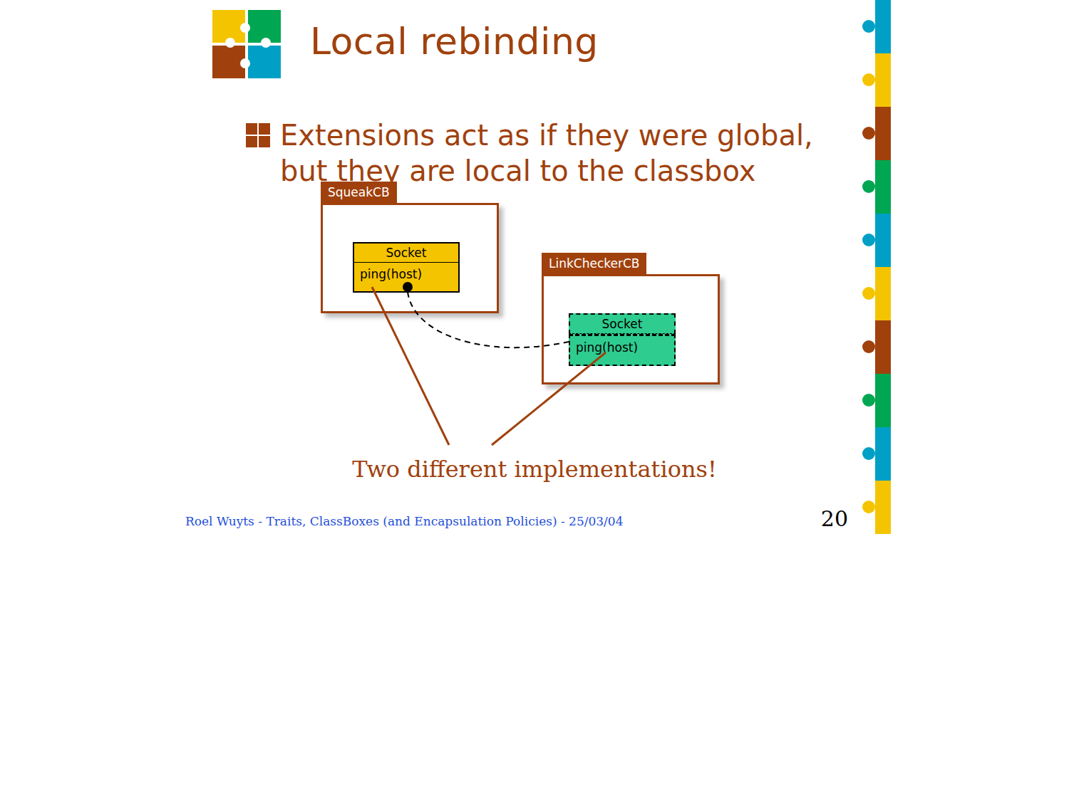Local rebinding
Extensions act as if they were global, but they are local to the classbox
SqueakCB
Socket
ping(host)
LinkCheckerCB
Socket
ping(host)
Two different implementations!
Roel Wuyts - Traits, ClassBoxes (and Encapsulation Policies) - 25/03/04
20